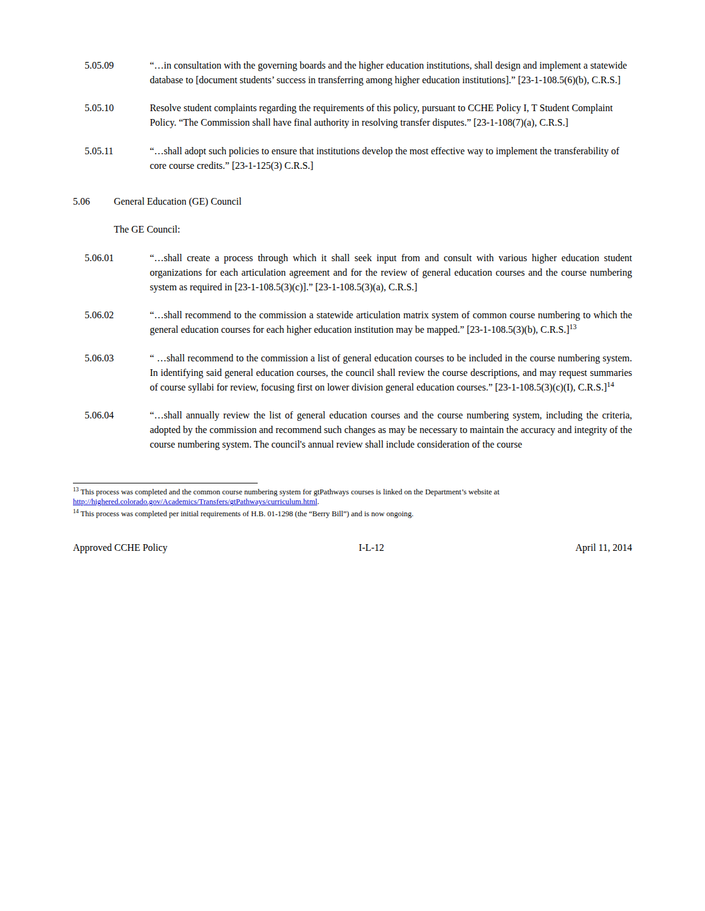5.05.09
“…in consultation with the governing boards and the higher education institutions, shall design and implement a statewide database to [document students’ success in transferring among higher education institutions].” [23-1-108.5(6)(b), C.R.S.]
5.05.10
Resolve student complaints regarding the requirements of this policy, pursuant to CCHE Policy I, T Student Complaint Policy. “The Commission shall have final authority in resolving transfer disputes.” [23-1-108(7)(a), C.R.S.]
5.05.11
“…shall adopt such policies to ensure that institutions develop the most effective way to implement the transferability of core course credits.” [23-1-125(3) C.R.S.]
5.06
General Education (GE) Council
The GE Council:
5.06.01
“…shall create a process through which it shall seek input from and consult with various higher education student organizations for each articulation agreement and for the review of general education courses and the course numbering system as required in [23-1-108.5(3)(c)].” [23-1-108.5(3)(a), C.R.S.]
5.06.02
“…shall recommend to the commission a statewide articulation matrix system of common course numbering to which the general education courses for each higher education institution may be mapped.” [23-1-108.5(3)(b), C.R.S.]13
5.06.03
“ …shall recommend to the commission a list of general education courses to be included in the course numbering system. In identifying said general education courses, the council shall review the course descriptions, and may request summaries of course syllabi for review, focusing first on lower division general education courses.” [23-1-108.5(3)(c)(I), C.R.S.]14
5.06.04
“…shall annually review the list of general education courses and the course numbering system, including the criteria, adopted by the commission and recommend such changes as may be necessary to maintain the accuracy and integrity of the course numbering system. The council's annual review shall include consideration of the course
13 This process was completed and the common course numbering system for gtPathways courses is linked on the Department’s website at http://highered.colorado.gov/Academics/Transfers/gtPathways/curriculum.html.
14 This process was completed per initial requirements of H.B. 01-1298 (the “Berry Bill”) and is now ongoing.
Approved CCHE Policy
I-L-12
April 11, 2014